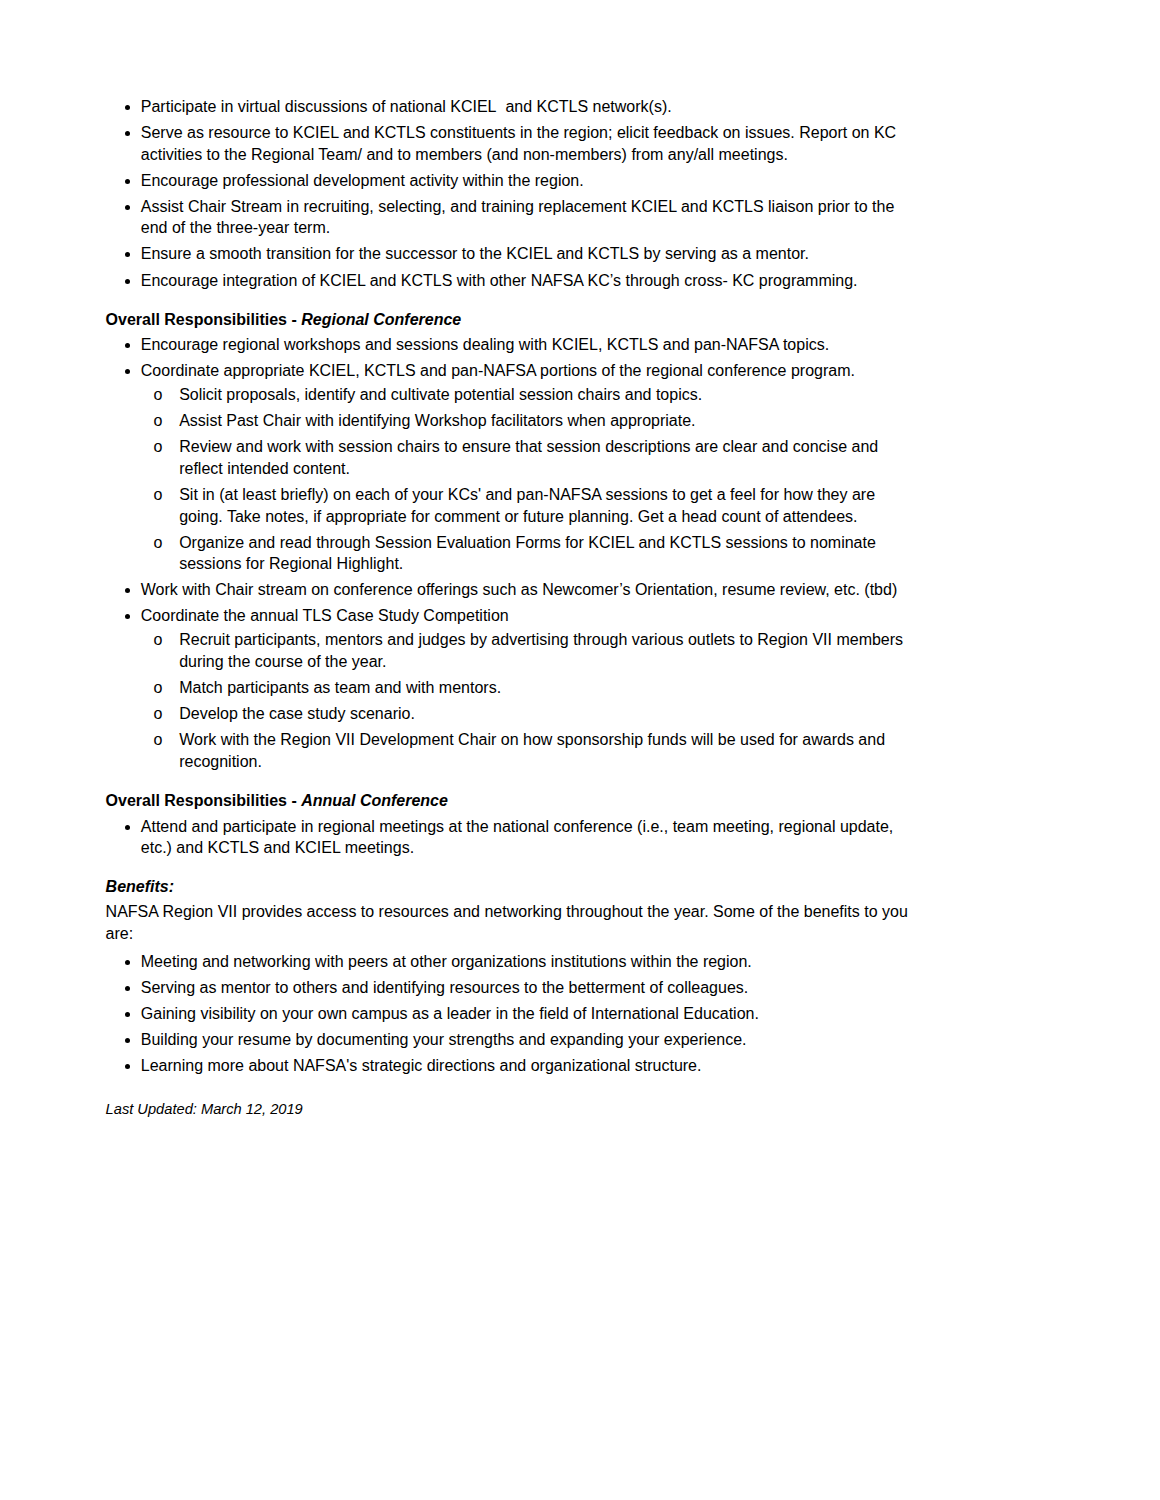Participate in virtual discussions of national KCIEL and KCTLS network(s).
Serve as resource to KCIEL and KCTLS constituents in the region; elicit feedback on issues. Report on KC activities to the Regional Team/ and to members (and non-members) from any/all meetings.
Encourage professional development activity within the region.
Assist Chair Stream in recruiting, selecting, and training replacement KCIEL and KCTLS liaison prior to the end of the three-year term.
Ensure a smooth transition for the successor to the KCIEL and KCTLS by serving as a mentor.
Encourage integration of KCIEL and KCTLS with other NAFSA KC’s through cross- KC programming.
Overall Responsibilities - Regional Conference
Encourage regional workshops and sessions dealing with KCIEL, KCTLS and pan-NAFSA topics.
Coordinate appropriate KCIEL, KCTLS and pan-NAFSA portions of the regional conference program.
Solicit proposals, identify and cultivate potential session chairs and topics.
Assist Past Chair with identifying Workshop facilitators when appropriate.
Review and work with session chairs to ensure that session descriptions are clear and concise and reflect intended content.
Sit in (at least briefly) on each of your KCs' and pan-NAFSA sessions to get a feel for how they are going. Take notes, if appropriate for comment or future planning. Get a head count of attendees.
Organize and read through Session Evaluation Forms for KCIEL and KCTLS sessions to nominate sessions for Regional Highlight.
Work with Chair stream on conference offerings such as Newcomer’s Orientation, resume review, etc. (tbd)
Coordinate the annual TLS Case Study Competition
Recruit participants, mentors and judges by advertising through various outlets to Region VII members during the course of the year.
Match participants as team and with mentors.
Develop the case study scenario.
Work with the Region VII Development Chair on how sponsorship funds will be used for awards and recognition.
Overall Responsibilities - Annual Conference
Attend and participate in regional meetings at the national conference (i.e., team meeting, regional update, etc.) and KCTLS and KCIEL meetings.
Benefits:
NAFSA Region VII provides access to resources and networking throughout the year. Some of the benefits to you are:
Meeting and networking with peers at other organizations institutions within the region.
Serving as mentor to others and identifying resources to the betterment of colleagues.
Gaining visibility on your own campus as a leader in the field of International Education.
Building your resume by documenting your strengths and expanding your experience.
Learning more about NAFSA's strategic directions and organizational structure.
Last Updated: March 12, 2019